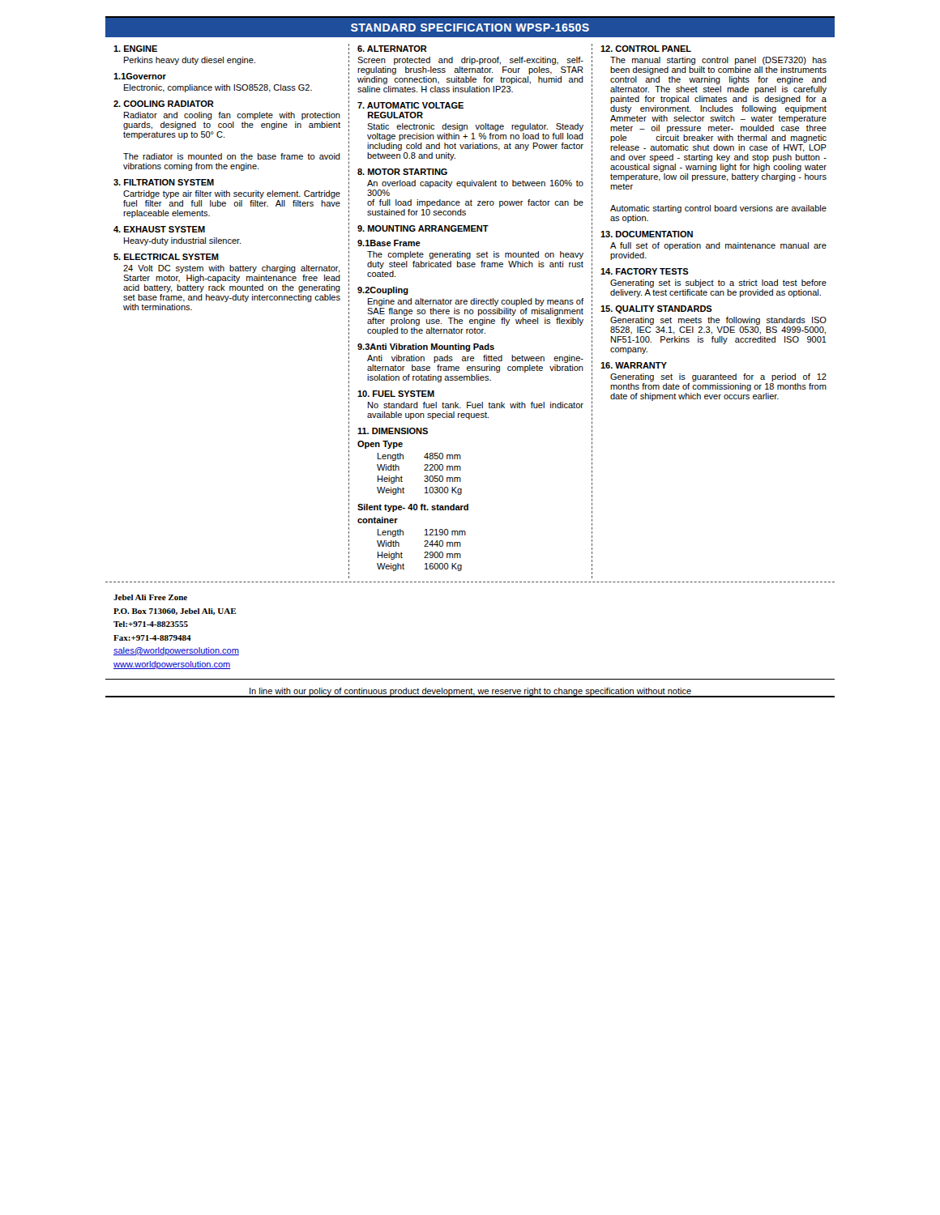STANDARD SPECIFICATION WPSP-1650S
1. ENGINE
Perkins heavy duty diesel engine.
1.1Governor
Electronic, compliance with ISO8528, Class G2.
2. COOLING RADIATOR
Radiator and cooling fan complete with protection guards, designed to cool the engine in ambient temperatures up to 50° C.
The radiator is mounted on the base frame to avoid vibrations coming from the engine.
3. FILTRATION SYSTEM
Cartridge type air filter with security element. Cartridge fuel filter and full lube oil filter. All filters have replaceable elements.
4. EXHAUST SYSTEM
Heavy-duty industrial silencer.
5. ELECTRICAL SYSTEM
24 Volt DC system with battery charging alternator, Starter motor, High-capacity maintenance free lead acid battery, battery rack mounted on the generating set base frame, and heavy-duty interconnecting cables with terminations.
6. ALTERNATOR
Screen protected and drip-proof, self-exciting, self-regulating brush-less alternator. Four poles, STAR winding connection, suitable for tropical, humid and saline climates. H class insulation IP23.
7. AUTOMATIC VOLTAGE
REGULATOR
Static electronic design voltage regulator. Steady voltage precision within + 1 % from no load to full load including cold and hot variations, at any Power factor between 0.8 and unity.
8. MOTOR STARTING
An overload capacity equivalent to between 160% to 300%
of full load impedance at zero power factor can be sustained for 10 seconds
9. MOUNTING ARRANGEMENT
9.1Base Frame
The complete generating set is mounted on heavy duty steel fabricated base frame Which is anti rust coated.
9.2Coupling
Engine and alternator are directly coupled by means of SAE flange so there is no possibility of misalignment after prolong use. The engine fly wheel is flexibly coupled to the alternator rotor.
9.3Anti Vibration Mounting Pads
Anti vibration pads are fitted between engine-alternator base frame ensuring complete vibration isolation of rotating assemblies.
10. FUEL SYSTEM
No standard fuel tank. Fuel tank with fuel indicator available upon special request.
11. DIMENSIONS
Open Type
| Length | 4850 mm |
| Width | 2200 mm |
| Height | 3050 mm |
| Weight | 10300 Kg |
Silent type- 40 ft. standard
container
| Length | 12190 mm |
| Width | 2440 mm |
| Height | 2900 mm |
| Weight | 16000 Kg |
12. CONTROL PANEL
The manual starting control panel (DSE7320) has been designed and built to combine all the instruments control and the warning lights for engine and alternator. The sheet steel made panel is carefully painted for tropical climates and is designed for a dusty environment. Includes following equipment Ammeter with selector switch – water temperature meter – oil pressure meter- moulded case three pole circuit breaker with thermal and magnetic release - automatic shut down in case of HWT, LOP and over speed - starting key and stop push button - acoustical signal - warning light for high cooling water temperature, low oil pressure, battery charging - hours meter
Automatic starting control board versions are available as option.
13. DOCUMENTATION
A full set of operation and maintenance manual are provided.
14. FACTORY TESTS
Generating set is subject to a strict load test before delivery. A test certificate can be provided as optional.
15. QUALITY STANDARDS
Generating set meets the following standards ISO 8528, IEC 34.1, CEI 2.3, VDE 0530, BS 4999-5000, NF51-100. Perkins is fully accredited ISO 9001 company.
16. WARRANTY
Generating set is guaranteed for a period of 12 months from date of commissioning or 18 months from date of shipment which ever occurs earlier.
Jebel Ali Free Zone
P.O. Box 713060, Jebel Ali, UAE
Tel:+971-4-8823555
Fax:+971-4-8879484
sales@worldpowersolution.com
www.worldpowersolution.com
In line with our policy of continuous product development, we reserve right to change specification without notice